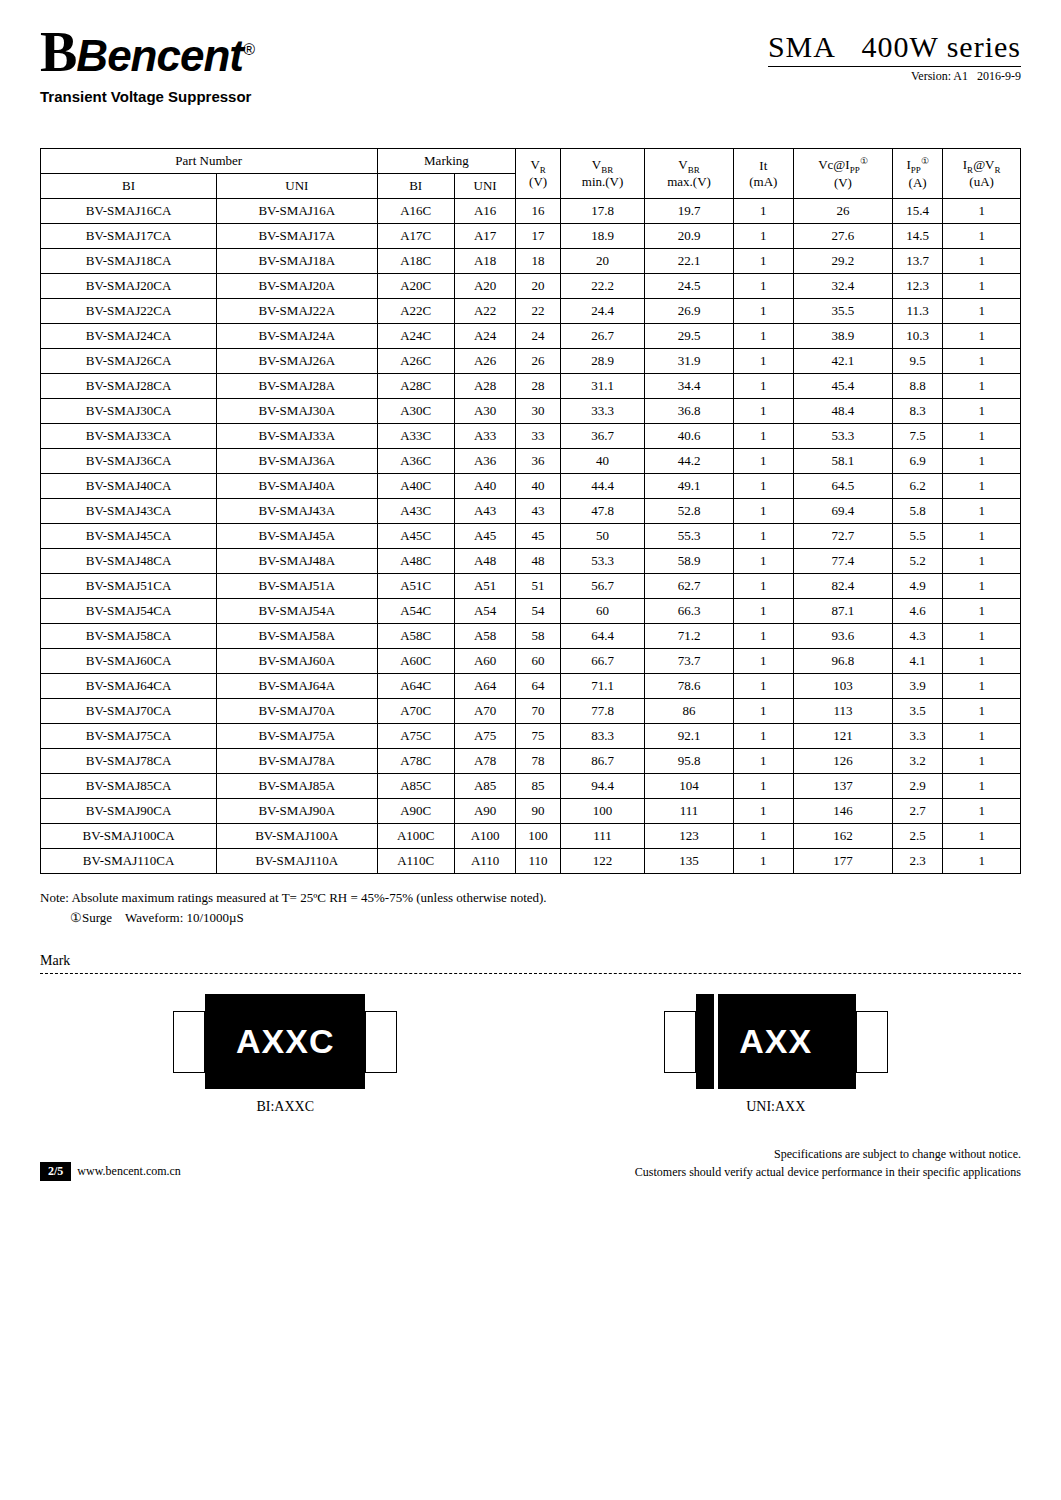BBencent®
SMA 400W series
Version: A1 2016-9-9
Transient Voltage Suppressor
| Part Number | Marking | V R (V) | V BR min.(V) | V BR max.(V) | It (mA) | Vc@I PP ① (V) | I PP ① (A) | I R @V R (uA) |
| --- | --- | --- | --- | --- | --- | --- | --- | --- |
| BI | UNI | BI | UNI |
| BV-SMAJ16CA | BV-SMAJ16A | A16C | A16 | 16 | 17.8 | 19.7 | 1 | 26 | 15.4 | 1 |
| BV-SMAJ17CA | BV-SMAJ17A | A17C | A17 | 17 | 18.9 | 20.9 | 1 | 27.6 | 14.5 | 1 |
| BV-SMAJ18CA | BV-SMAJ18A | A18C | A18 | 18 | 20 | 22.1 | 1 | 29.2 | 13.7 | 1 |
| BV-SMAJ20CA | BV-SMAJ20A | A20C | A20 | 20 | 22.2 | 24.5 | 1 | 32.4 | 12.3 | 1 |
| BV-SMAJ22CA | BV-SMAJ22A | A22C | A22 | 22 | 24.4 | 26.9 | 1 | 35.5 | 11.3 | 1 |
| BV-SMAJ24CA | BV-SMAJ24A | A24C | A24 | 24 | 26.7 | 29.5 | 1 | 38.9 | 10.3 | 1 |
| BV-SMAJ26CA | BV-SMAJ26A | A26C | A26 | 26 | 28.9 | 31.9 | 1 | 42.1 | 9.5 | 1 |
| BV-SMAJ28CA | BV-SMAJ28A | A28C | A28 | 28 | 31.1 | 34.4 | 1 | 45.4 | 8.8 | 1 |
| BV-SMAJ30CA | BV-SMAJ30A | A30C | A30 | 30 | 33.3 | 36.8 | 1 | 48.4 | 8.3 | 1 |
| BV-SMAJ33CA | BV-SMAJ33A | A33C | A33 | 33 | 36.7 | 40.6 | 1 | 53.3 | 7.5 | 1 |
| BV-SMAJ36CA | BV-SMAJ36A | A36C | A36 | 36 | 40 | 44.2 | 1 | 58.1 | 6.9 | 1 |
| BV-SMAJ40CA | BV-SMAJ40A | A40C | A40 | 40 | 44.4 | 49.1 | 1 | 64.5 | 6.2 | 1 |
| BV-SMAJ43CA | BV-SMAJ43A | A43C | A43 | 43 | 47.8 | 52.8 | 1 | 69.4 | 5.8 | 1 |
| BV-SMAJ45CA | BV-SMAJ45A | A45C | A45 | 45 | 50 | 55.3 | 1 | 72.7 | 5.5 | 1 |
| BV-SMAJ48CA | BV-SMAJ48A | A48C | A48 | 48 | 53.3 | 58.9 | 1 | 77.4 | 5.2 | 1 |
| BV-SMAJ51CA | BV-SMAJ51A | A51C | A51 | 51 | 56.7 | 62.7 | 1 | 82.4 | 4.9 | 1 |
| BV-SMAJ54CA | BV-SMAJ54A | A54C | A54 | 54 | 60 | 66.3 | 1 | 87.1 | 4.6 | 1 |
| BV-SMAJ58CA | BV-SMAJ58A | A58C | A58 | 58 | 64.4 | 71.2 | 1 | 93.6 | 4.3 | 1 |
| BV-SMAJ60CA | BV-SMAJ60A | A60C | A60 | 60 | 66.7 | 73.7 | 1 | 96.8 | 4.1 | 1 |
| BV-SMAJ64CA | BV-SMAJ64A | A64C | A64 | 64 | 71.1 | 78.6 | 1 | 103 | 3.9 | 1 |
| BV-SMAJ70CA | BV-SMAJ70A | A70C | A70 | 70 | 77.8 | 86 | 1 | 113 | 3.5 | 1 |
| BV-SMAJ75CA | BV-SMAJ75A | A75C | A75 | 75 | 83.3 | 92.1 | 1 | 121 | 3.3 | 1 |
| BV-SMAJ78CA | BV-SMAJ78A | A78C | A78 | 78 | 86.7 | 95.8 | 1 | 126 | 3.2 | 1 |
| BV-SMAJ85CA | BV-SMAJ85A | A85C | A85 | 85 | 94.4 | 104 | 1 | 137 | 2.9 | 1 |
| BV-SMAJ90CA | BV-SMAJ90A | A90C | A90 | 90 | 100 | 111 | 1 | 146 | 2.7 | 1 |
| BV-SMAJ100CA | BV-SMAJ100A | A100C | A100 | 100 | 111 | 123 | 1 | 162 | 2.5 | 1 |
| BV-SMAJ110CA | BV-SMAJ110A | A110C | A110 | 110 | 122 | 135 | 1 | 177 | 2.3 | 1 |
Note: Absolute maximum ratings measured at T= 25ºC RH = 45%-75% (unless otherwise noted).
①Surge Waveform: 10/1000µS
Mark
AXXC
BI:AXXC
AXX
UNI:AXX
2/5 www.bencent.com.cn
Specifications are subject to change without notice.
Customers should verify actual device performance in their specific applications